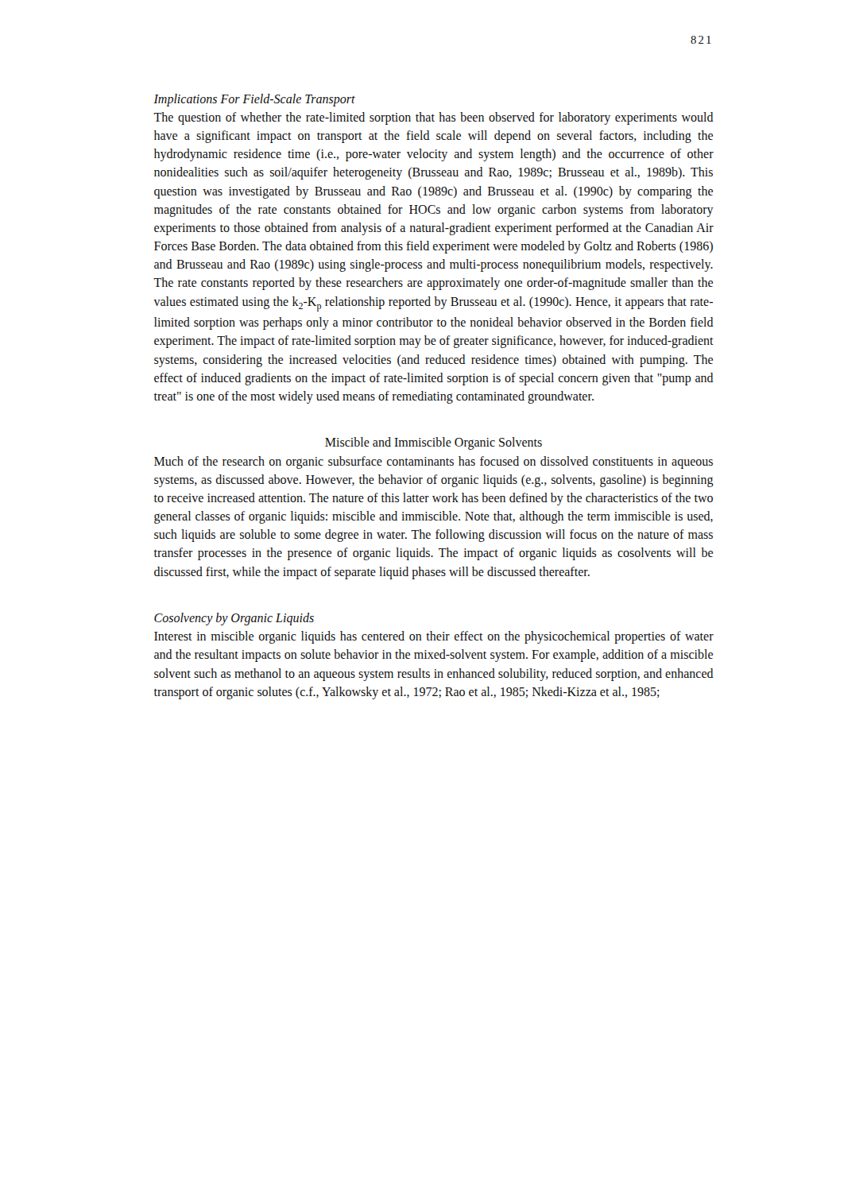821
Implications For Field-Scale Transport
The question of whether the rate-limited sorption that has been observed for laboratory experiments would have a significant impact on transport at the field scale will depend on several factors, including the hydrodynamic residence time (i.e., pore-water velocity and system length) and the occurrence of other nonidealities such as soil/aquifer heterogeneity (Brusseau and Rao, 1989c; Brusseau et al., 1989b). This question was investigated by Brusseau and Rao (1989c) and Brusseau et al. (1990c) by comparing the magnitudes of the rate constants obtained for HOCs and low organic carbon systems from laboratory experiments to those obtained from analysis of a natural-gradient experiment performed at the Canadian Air Forces Base Borden. The data obtained from this field experiment were modeled by Goltz and Roberts (1986) and Brusseau and Rao (1989c) using single-process and multi-process nonequilibrium models, respectively. The rate constants reported by these researchers are approximately one order-of-magnitude smaller than the values estimated using the k2-Kp relationship reported by Brusseau et al. (1990c). Hence, it appears that rate-limited sorption was perhaps only a minor contributor to the nonideal behavior observed in the Borden field experiment. The impact of rate-limited sorption may be of greater significance, however, for induced-gradient systems, considering the increased velocities (and reduced residence times) obtained with pumping. The effect of induced gradients on the impact of rate-limited sorption is of special concern given that "pump and treat" is one of the most widely used means of remediating contaminated groundwater.
Miscible and Immiscible Organic Solvents
Much of the research on organic subsurface contaminants has focused on dissolved constituents in aqueous systems, as discussed above. However, the behavior of organic liquids (e.g., solvents, gasoline) is beginning to receive increased attention. The nature of this latter work has been defined by the characteristics of the two general classes of organic liquids: miscible and immiscible. Note that, although the term immiscible is used, such liquids are soluble to some degree in water. The following discussion will focus on the nature of mass transfer processes in the presence of organic liquids. The impact of organic liquids as cosolvents will be discussed first, while the impact of separate liquid phases will be discussed thereafter.
Cosolvency by Organic Liquids
Interest in miscible organic liquids has centered on their effect on the physicochemical properties of water and the resultant impacts on solute behavior in the mixed-solvent system. For example, addition of a miscible solvent such as methanol to an aqueous system results in enhanced solubility, reduced sorption, and enhanced transport of organic solutes (c.f., Yalkowsky et al., 1972; Rao et al., 1985; Nkedi-Kizza et al., 1985;